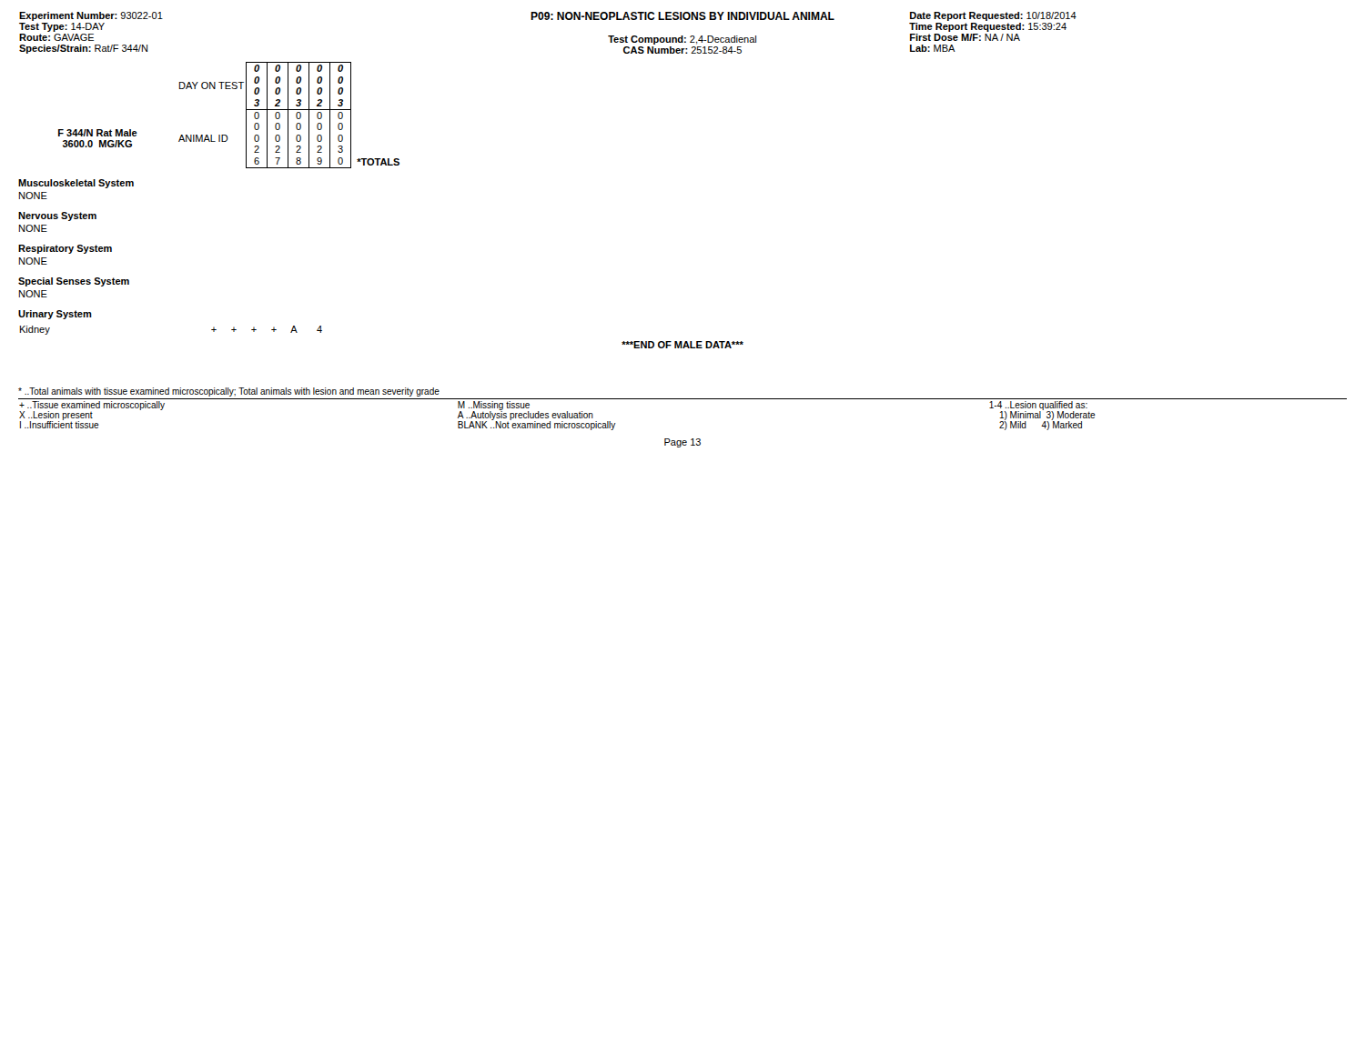| Experiment Number: 93022-01 Test Type: 14-DAY Route: GAVAGE Species/Strain: Rat/F 344/N | P09: NON-NEOPLASTIC LESIONS BY INDIVIDUAL ANIMAL Test Compound: 2,4-Decadienal CAS Number: 25152-84-5 | Date Report Requested: 10/18/2014 Time Report Requested: 15:39:24 First Dose M/F: NA / NA Lab: MBA |
| | DAY ON TEST | 0 0 0 3 | 0 0 0 2 | 0 0 0 3 | 0 0 0 2 | 0 0 0 3 | |
| F 344/N Rat Male 3600.0 MG/KG | ANIMAL ID | 0 0 0 2 6 | 0 0 0 2 7 | 0 0 0 2 8 | 0 0 0 2 9 | 0 0 0 3 0 | *TOTALS |
Musculoskeletal System
NONE
Nervous System
NONE
Respiratory System
NONE
Special Senses System
NONE
Urinary System
| Kidney | | + | + | + | + | A | 4 |
***END OF MALE DATA***
* ..Total animals with tissue examined microscopically; Total animals with lesion and mean severity grade
| + ..Tissue examined microscopically X ..Lesion present I ..Insufficient tissue | M ..Missing tissue A ..Autolysis precludes evaluation BLANK ..Not examined microscopically | 1-4 ..Lesion qualified as: 1) Minimal 3) Moderate 2) Mild 4) Marked |
Page 13